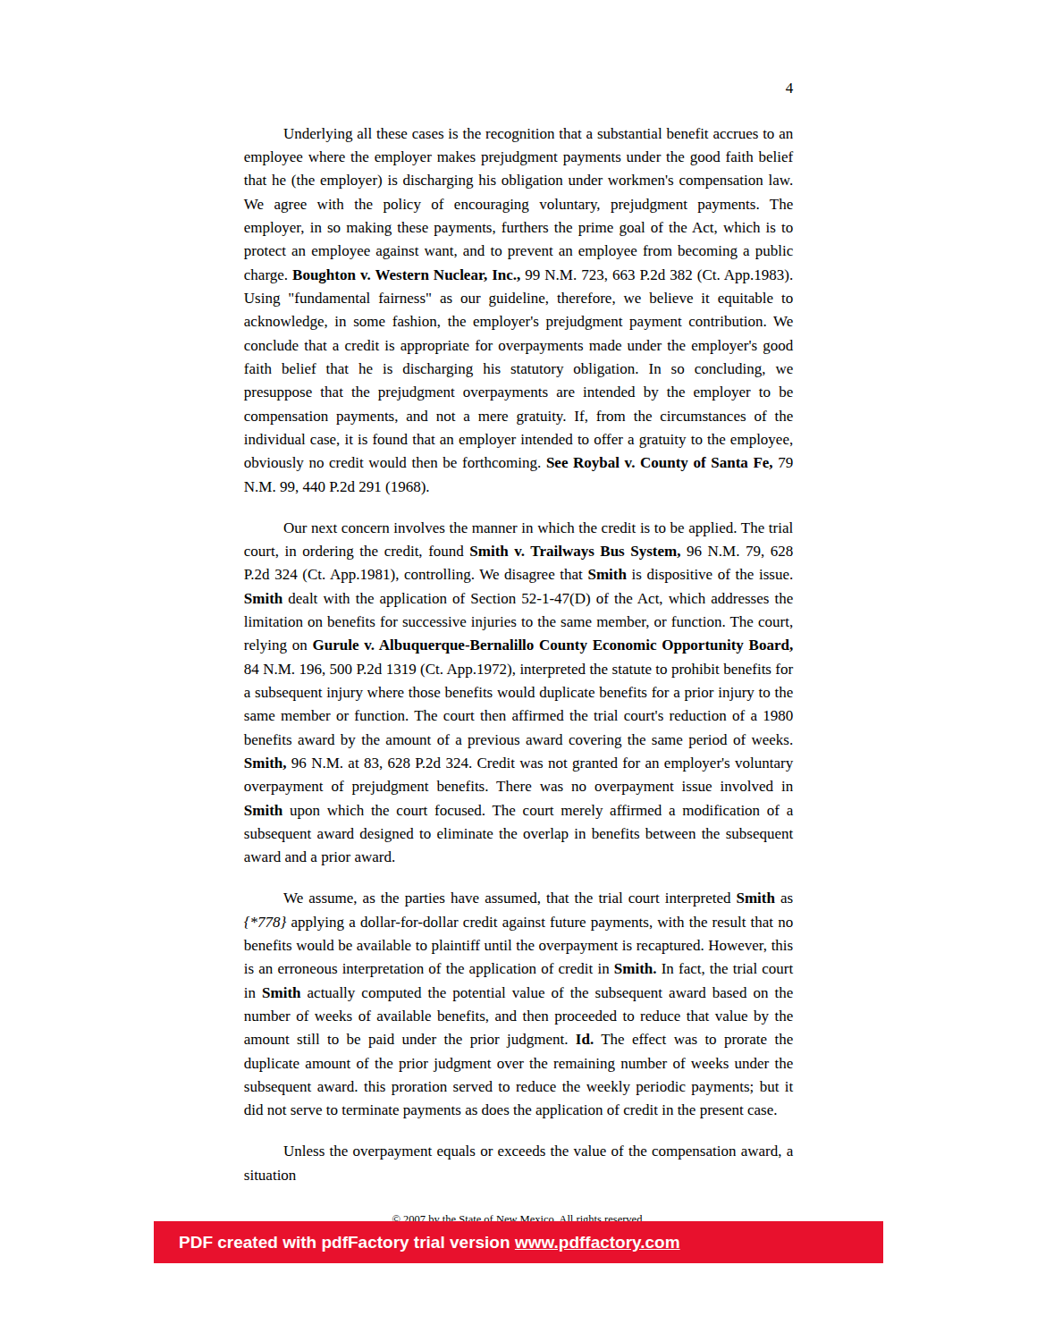4
Underlying all these cases is the recognition that a substantial benefit accrues to an employee where the employer makes prejudgment payments under the good faith belief that he (the employer) is discharging his obligation under workmen's compensation law. We agree with the policy of encouraging voluntary, prejudgment payments. The employer, in so making these payments, furthers the prime goal of the Act, which is to protect an employee against want, and to prevent an employee from becoming a public charge. Boughton v. Western Nuclear, Inc., 99 N.M. 723, 663 P.2d 382 (Ct. App.1983). Using "fundamental fairness" as our guideline, therefore, we believe it equitable to acknowledge, in some fashion, the employer's prejudgment payment contribution. We conclude that a credit is appropriate for overpayments made under the employer's good faith belief that he is discharging his statutory obligation. In so concluding, we presuppose that the prejudgment overpayments are intended by the employer to be compensation payments, and not a mere gratuity. If, from the circumstances of the individual case, it is found that an employer intended to offer a gratuity to the employee, obviously no credit would then be forthcoming. See Roybal v. County of Santa Fe, 79 N.M. 99, 440 P.2d 291 (1968).
Our next concern involves the manner in which the credit is to be applied. The trial court, in ordering the credit, found Smith v. Trailways Bus System, 96 N.M. 79, 628 P.2d 324 (Ct. App.1981), controlling. We disagree that Smith is dispositive of the issue. Smith dealt with the application of Section 52-1-47(D) of the Act, which addresses the limitation on benefits for successive injuries to the same member, or function. The court, relying on Gurule v. Albuquerque-Bernalillo County Economic Opportunity Board, 84 N.M. 196, 500 P.2d 1319 (Ct. App.1972), interpreted the statute to prohibit benefits for a subsequent injury where those benefits would duplicate benefits for a prior injury to the same member or function. The court then affirmed the trial court's reduction of a 1980 benefits award by the amount of a previous award covering the same period of weeks. Smith, 96 N.M. at 83, 628 P.2d 324. Credit was not granted for an employer's voluntary overpayment of prejudgment benefits. There was no overpayment issue involved in Smith upon which the court focused. The court merely affirmed a modification of a subsequent award designed to eliminate the overlap in benefits between the subsequent award and a prior award.
We assume, as the parties have assumed, that the trial court interpreted Smith as {*778} applying a dollar-for-dollar credit against future payments, with the result that no benefits would be available to plaintiff until the overpayment is recaptured. However, this is an erroneous interpretation of the application of credit in Smith. In fact, the trial court in Smith actually computed the potential value of the subsequent award based on the number of weeks of available benefits, and then proceeded to reduce that value by the amount still to be paid under the prior judgment. Id. The effect was to prorate the duplicate amount of the prior judgment over the remaining number of weeks under the subsequent award. this proration served to reduce the weekly periodic payments; but it did not serve to terminate payments as does the application of credit in the present case.
Unless the overpayment equals or exceeds the value of the compensation award, a situation
© 2007 by the State of New Mexico. All rights reserved.
PDF created with pdfFactory trial version www.pdffactory.com